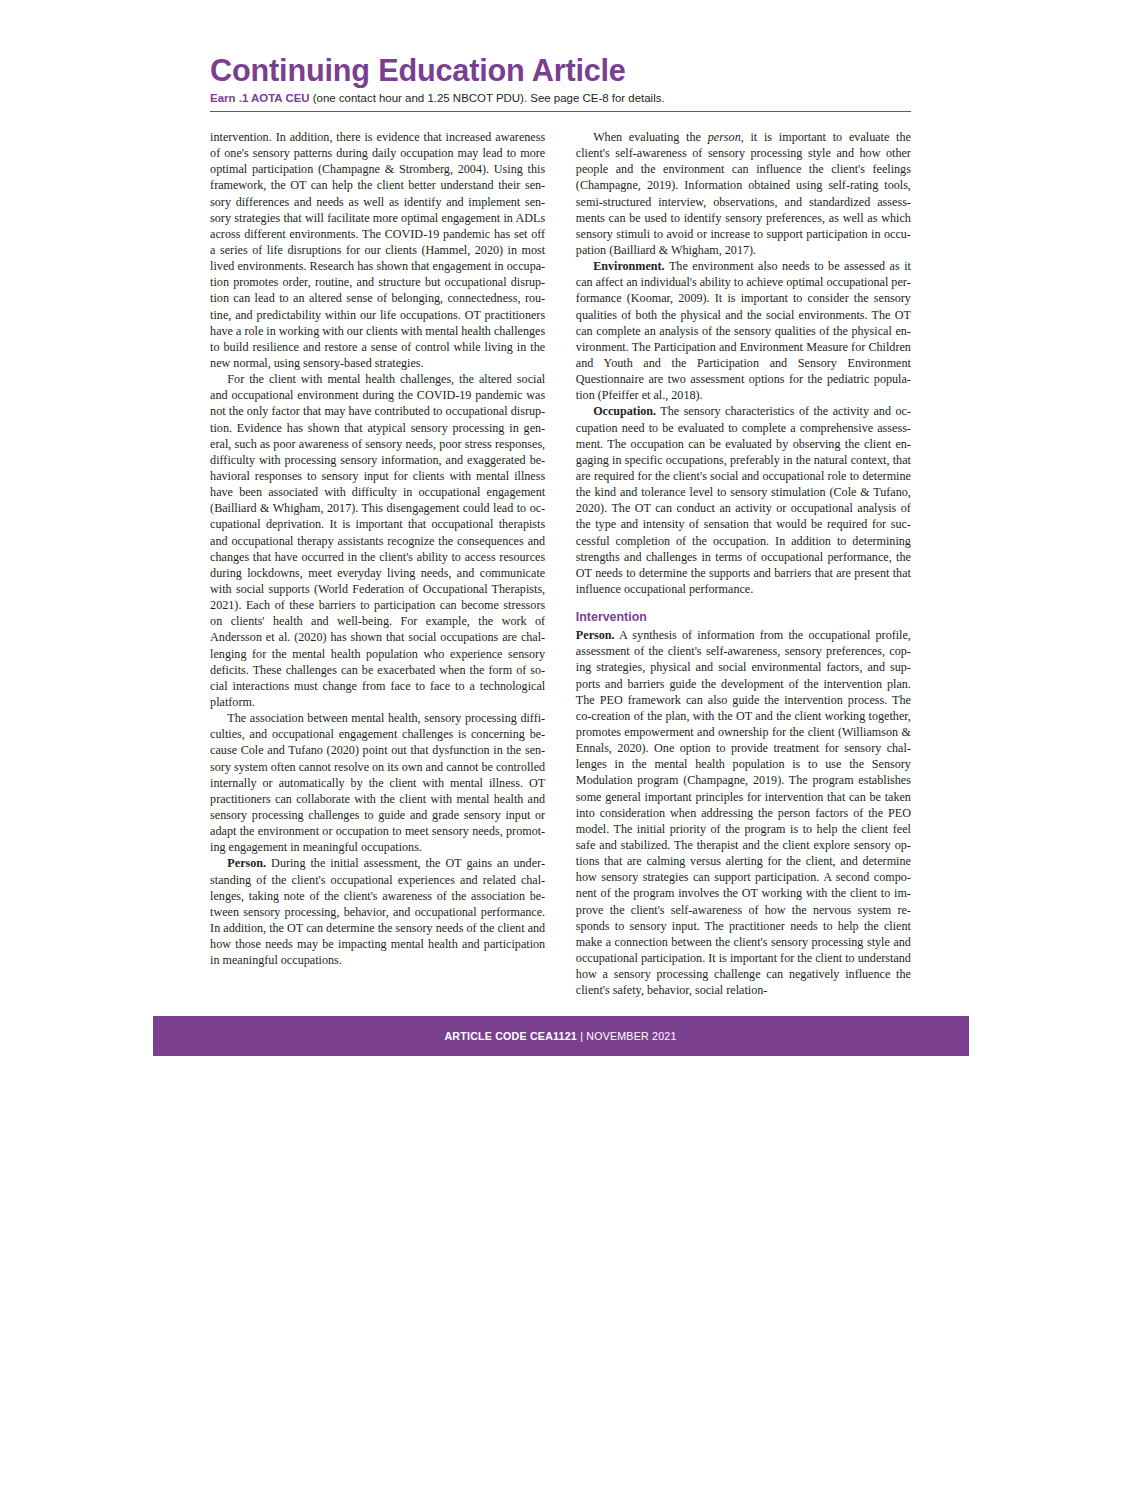Continuing Education Article
Earn .1 AOTA CEU (one contact hour and 1.25 NBCOT PDU). See page CE-8 for details.
intervention. In addition, there is evidence that increased awareness of one's sensory patterns during daily occupation may lead to more optimal participation (Champagne & Stromberg, 2004). Using this framework, the OT can help the client better understand their sensory differences and needs as well as identify and implement sensory strategies that will facilitate more optimal engagement in ADLs across different environments. The COVID-19 pandemic has set off a series of life disruptions for our clients (Hammel, 2020) in most lived environments. Research has shown that engagement in occupation promotes order, routine, and structure but occupational disruption can lead to an altered sense of belonging, connectedness, routine, and predictability within our life occupations. OT practitioners have a role in working with our clients with mental health challenges to build resilience and restore a sense of control while living in the new normal, using sensory-based strategies.
For the client with mental health challenges, the altered social and occupational environment during the COVID-19 pandemic was not the only factor that may have contributed to occupational disruption. Evidence has shown that atypical sensory processing in general, such as poor awareness of sensory needs, poor stress responses, difficulty with processing sensory information, and exaggerated behavioral responses to sensory input for clients with mental illness have been associated with difficulty in occupational engagement (Bailliard & Whigham, 2017). This disengagement could lead to occupational deprivation. It is important that occupational therapists and occupational therapy assistants recognize the consequences and changes that have occurred in the client's ability to access resources during lockdowns, meet everyday living needs, and communicate with social supports (World Federation of Occupational Therapists, 2021). Each of these barriers to participation can become stressors on clients' health and well-being. For example, the work of Andersson et al. (2020) has shown that social occupations are challenging for the mental health population who experience sensory deficits. These challenges can be exacerbated when the form of social interactions must change from face to face to a technological platform.
The association between mental health, sensory processing difficulties, and occupational engagement challenges is concerning because Cole and Tufano (2020) point out that dysfunction in the sensory system often cannot resolve on its own and cannot be controlled internally or automatically by the client with mental illness. OT practitioners can collaborate with the client with mental health and sensory processing challenges to guide and grade sensory input or adapt the environment or occupation to meet sensory needs, promoting engagement in meaningful occupations.
Person. During the initial assessment, the OT gains an understanding of the client's occupational experiences and related challenges, taking note of the client's awareness of the association between sensory processing, behavior, and occupational performance. In addition, the OT can determine the sensory needs of the client and how those needs may be impacting mental health and participation in meaningful occupations.
When evaluating the person, it is important to evaluate the client's self-awareness of sensory processing style and how other people and the environment can influence the client's feelings (Champagne, 2019). Information obtained using self-rating tools, semi-structured interview, observations, and standardized assessments can be used to identify sensory preferences, as well as which sensory stimuli to avoid or increase to support participation in occupation (Bailliard & Whigham, 2017).
Environment. The environment also needs to be assessed as it can affect an individual's ability to achieve optimal occupational performance (Koomar, 2009). It is important to consider the sensory qualities of both the physical and the social environments. The OT can complete an analysis of the sensory qualities of the physical environment. The Participation and Environment Measure for Children and Youth and the Participation and Sensory Environment Questionnaire are two assessment options for the pediatric population (Pfeiffer et al., 2018).
Occupation. The sensory characteristics of the activity and occupation need to be evaluated to complete a comprehensive assessment. The occupation can be evaluated by observing the client engaging in specific occupations, preferably in the natural context, that are required for the client's social and occupational role to determine the kind and tolerance level to sensory stimulation (Cole & Tufano, 2020). The OT can conduct an activity or occupational analysis of the type and intensity of sensation that would be required for successful completion of the occupation. In addition to determining strengths and challenges in terms of occupational performance, the OT needs to determine the supports and barriers that are present that influence occupational performance.
Intervention
Person. A synthesis of information from the occupational profile, assessment of the client's self-awareness, sensory preferences, coping strategies, physical and social environmental factors, and supports and barriers guide the development of the intervention plan. The PEO framework can also guide the intervention process. The co-creation of the plan, with the OT and the client working together, promotes empowerment and ownership for the client (Williamson & Ennals, 2020). One option to provide treatment for sensory challenges in the mental health population is to use the Sensory Modulation program (Champagne, 2019). The program establishes some general important principles for intervention that can be taken into consideration when addressing the person factors of the PEO model. The initial priority of the program is to help the client feel safe and stabilized. The therapist and the client explore sensory options that are calming versus alerting for the client, and determine how sensory strategies can support participation. A second component of the program involves the OT working with the client to improve the client's self-awareness of how the nervous system responds to sensory input. The practitioner needs to help the client make a connection between the client's sensory processing style and occupational participation. It is important for the client to understand how a sensory processing challenge can negatively influence the client's safety, behavior, social relation-
CE-5
ARTICLE CODE CEA1121 | NOVEMBER 2021